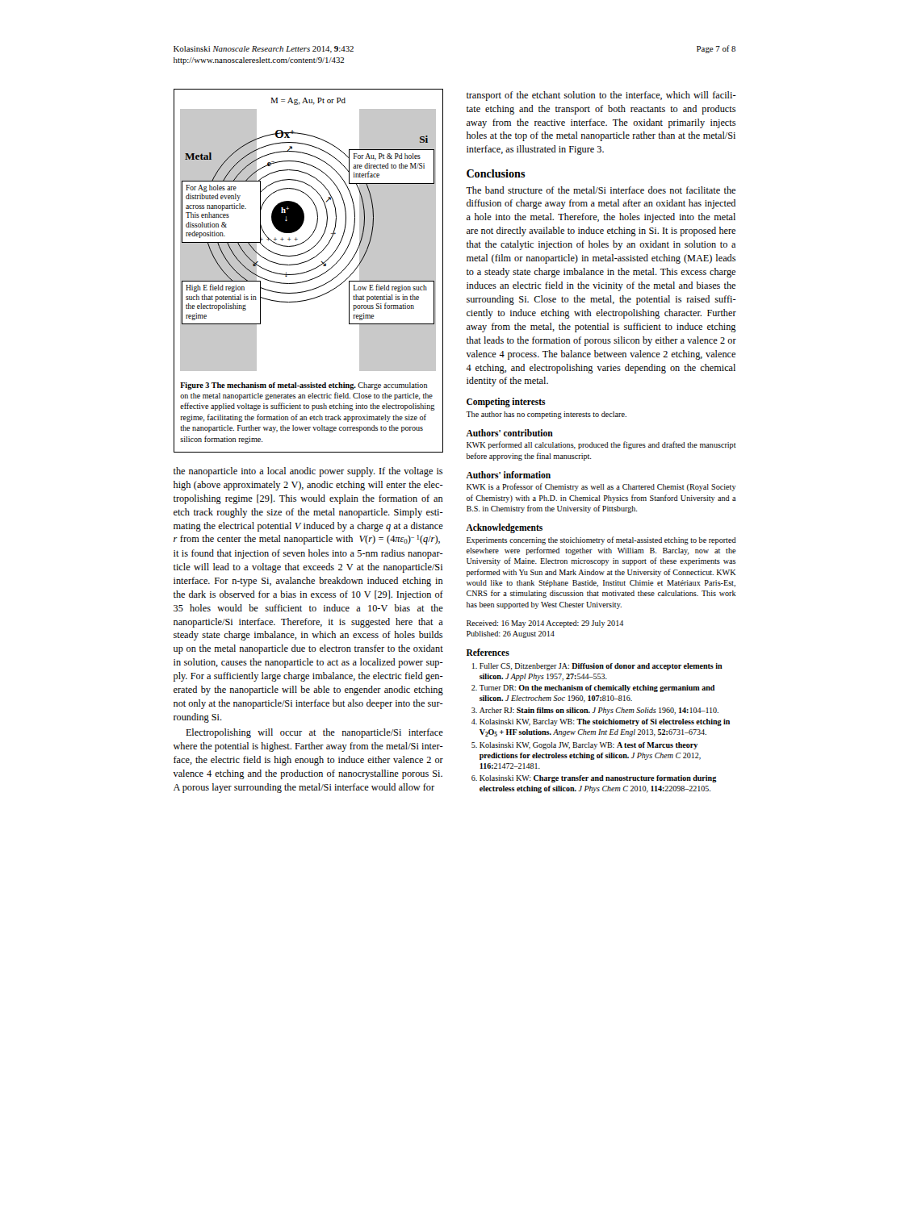Kolasinski Nanoscale Research Letters 2014, 9:432
http://www.nanoscalereslett.com/content/9/1/432
Page 7 of 8
M = Ag, Au, Pt or Pd
Metal
Si
Ox+
e−
h+
+ + + + + +
↗
↗
→
↘
↓
↙
←
↖
↓
For Ag holes are distributed evenly across nanoparticle. This enhances dissolution & redeposition.
For Au, Pt & Pd holes are directed to the M/Si interface
High E field region such that potential is in the electropolishing regime
Low E field region such that potential is in the porous Si formation regime
Figure 3 The mechanism of metal-assisted etching. Charge accumulation on the metal nanoparticle generates an electric field. Close to the particle, the effective applied voltage is sufficient to push etching into the electropolishing regime, facilitating the formation of an etch track approximately the size of the nanoparticle. Further way, the lower voltage corresponds to the porous silicon formation regime.
the nanoparticle into a local anodic power supply. If the voltage is high (above approximately 2 V), anodic etching will enter the electropolishing regime [29]. This would explain the formation of an etch track roughly the size of the metal nanoparticle. Simply estimating the electrical potential V induced by a charge q at a distance r from the center the metal nanoparticle with V(r) = (4πε 0)− 1(q/r), it is found that injection of seven holes into a 5-nm radius nanoparticle will lead to a voltage that exceeds 2 V at the nanoparticle/Si interface. For n-type Si, avalanche breakdown induced etching in the dark is observed for a bias in excess of 10 V [29]. Injection of 35 holes would be sufficient to induce a 10-V bias at the nanoparticle/Si interface. Therefore, it is suggested here that a steady state charge imbalance, in which an excess of holes builds up on the metal nanoparticle due to electron transfer to the oxidant in solution, causes the nanoparticle to act as a localized power supply. For a sufficiently large charge imbalance, the electric field generated by the nanoparticle will be able to engender anodic etching not only at the nanoparticle/Si interface but also deeper into the surrounding Si.
Electropolishing will occur at the nanoparticle/Si interface where the potential is highest. Farther away from the metal/Si interface, the electric field is high enough to induce either valence 2 or valence 4 etching and the production of nanocrystalline porous Si. A porous layer surrounding the metal/Si interface would allow for
transport of the etchant solution to the interface, which will facilitate etching and the transport of both reactants to and products away from the reactive interface. The oxidant primarily injects holes at the top of the metal nanoparticle rather than at the metal/Si interface, as illustrated in Figure 3.
Conclusions
The band structure of the metal/Si interface does not facilitate the diffusion of charge away from a metal after an oxidant has injected a hole into the metal. Therefore, the holes injected into the metal are not directly available to induce etching in Si. It is proposed here that the catalytic injection of holes by an oxidant in solution to a metal (film or nanoparticle) in metal-assisted etching (MAE) leads to a steady state charge imbalance in the metal. This excess charge induces an electric field in the vicinity of the metal and biases the surrounding Si. Close to the metal, the potential is raised sufficiently to induce etching with electropolishing character. Further away from the metal, the potential is sufficient to induce etching that leads to the formation of porous silicon by either a valence 2 or valence 4 process. The balance between valence 2 etching, valence 4 etching, and electropolishing varies depending on the chemical identity of the metal.
Competing interests
The author has no competing interests to declare.
Authors' contribution
KWK performed all calculations, produced the figures and drafted the manuscript before approving the final manuscript.
Authors' information
KWK is a Professor of Chemistry as well as a Chartered Chemist (Royal Society of Chemistry) with a Ph.D. in Chemical Physics from Stanford University and a B.S. in Chemistry from the University of Pittsburgh.
Acknowledgements
Experiments concerning the stoichiometry of metal-assisted etching to be reported elsewhere were performed together with William B. Barclay, now at the University of Maine. Electron microscopy in support of these experiments was performed with Yu Sun and Mark Aindow at the University of Connecticut. KWK would like to thank Stéphane Bastide, Institut Chimie et Matériaux Paris-Est, CNRS for a stimulating discussion that motivated these calculations. This work has been supported by West Chester University.
Received: 16 May 2014 Accepted: 29 July 2014
Published: 26 August 2014
References
Fuller CS, Ditzenberger JA: Diffusion of donor and acceptor elements in silicon. J Appl Phys 1957, 27: 544–553.
Turner DR: On the mechanism of chemically etching germanium and silicon. J Electrochem Soc 1960, 107: 810–816.
Archer RJ: Stain films on silicon. J Phys Chem Solids 1960, 14: 104–110.
Kolasinski KW, Barclay WB: The stoichiometry of Si electroless etching in V2 O5 + HF solutions. Angew Chem Int Ed Engl 2013, 52: 6731–6734.
Kolasinski KW, Gogola JW, Barclay WB: A test of Marcus theory predictions for electroless etching of silicon. J Phys Chem C 2012, 116: 21472–21481.
Kolasinski KW: Charge transfer and nanostructure formation during electroless etching of silicon. J Phys Chem C 2010, 114: 22098–22105.